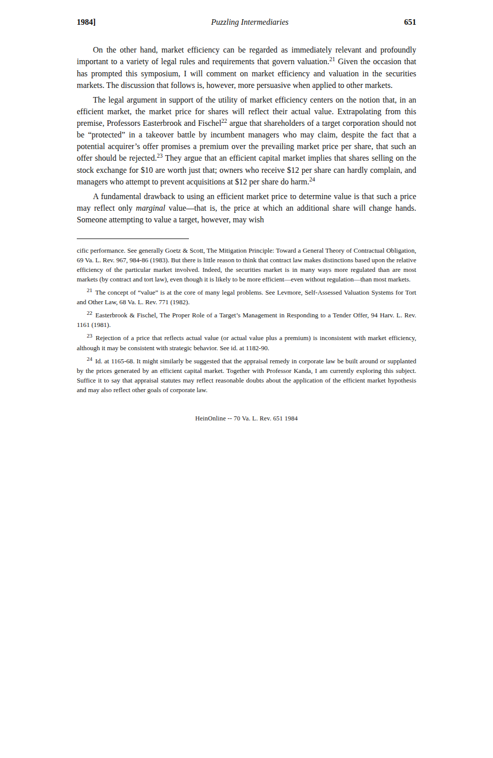1984] Puzzling Intermediaries 651
On the other hand, market efficiency can be regarded as immediately relevant and profoundly important to a variety of legal rules and requirements that govern valuation.21 Given the occasion that has prompted this symposium, I will comment on market efficiency and valuation in the securities markets. The discussion that follows is, however, more persuasive when applied to other markets.
The legal argument in support of the utility of market efficiency centers on the notion that, in an efficient market, the market price for shares will reflect their actual value. Extrapolating from this premise, Professors Easterbrook and Fischel22 argue that shareholders of a target corporation should not be “protected” in a takeover battle by incumbent managers who may claim, despite the fact that a potential acquirer’s offer promises a premium over the prevailing market price per share, that such an offer should be rejected.23 They argue that an efficient capital market implies that shares selling on the stock exchange for $10 are worth just that; owners who receive $12 per share can hardly complain, and managers who attempt to prevent acquisitions at $12 per share do harm.24
A fundamental drawback to using an efficient market price to determine value is that such a price may reflect only marginal value—that is, the price at which an additional share will change hands. Someone attempting to value a target, however, may wish
cific performance. See generally Goetz & Scott, The Mitigation Principle: Toward a General Theory of Contractual Obligation, 69 Va. L. Rev. 967, 984-86 (1983). But there is little reason to think that contract law makes distinctions based upon the relative efficiency of the particular market involved. Indeed, the securities market is in many ways more regulated than are most markets (by contract and tort law), even though it is likely to be more efficient—even without regulation—than most markets.
21 The concept of “value” is at the core of many legal problems. See Levmore, Self-Assessed Valuation Systems for Tort and Other Law, 68 Va. L. Rev. 771 (1982).
22 Easterbrook & Fischel, The Proper Role of a Target’s Management in Responding to a Tender Offer, 94 Harv. L. Rev. 1161 (1981).
23 Rejection of a price that reflects actual value (or actual value plus a premium) is inconsistent with market efficiency, although it may be consistent with strategic behavior. See id. at 1182-90.
24 Id. at 1165-68. It might similarly be suggested that the appraisal remedy in corporate law be built around or supplanted by the prices generated by an efficient capital market. Together with Professor Kanda, I am currently exploring this subject. Suffice it to say that appraisal statutes may reflect reasonable doubts about the application of the efficient market hypothesis and may also reflect other goals of corporate law.
HeinOnline -- 70 Va. L. Rev. 651 1984